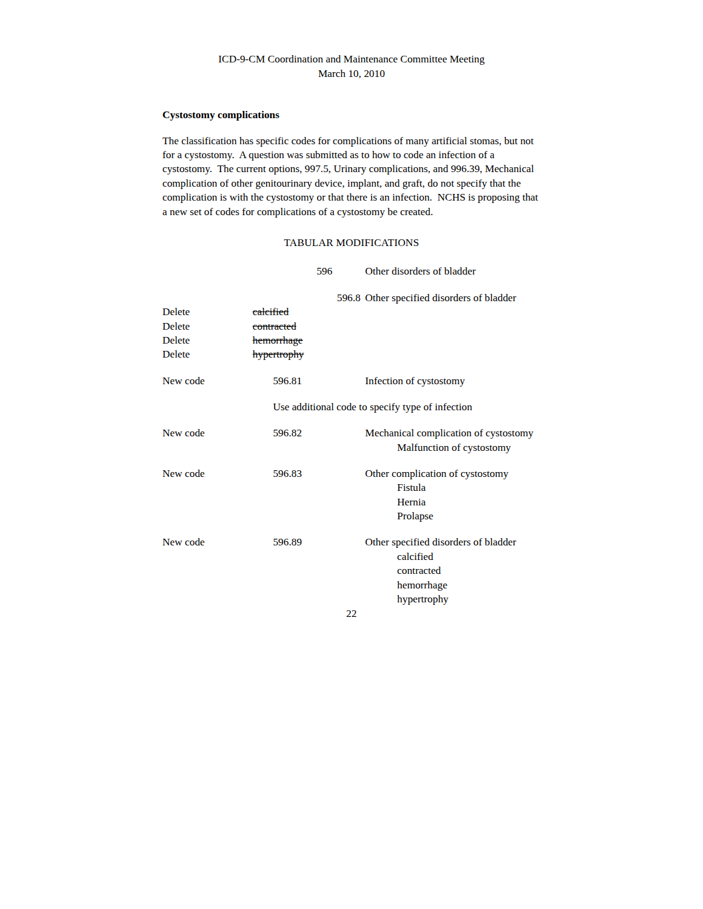ICD-9-CM Coordination and Maintenance Committee Meeting March 10, 2010
Cystostomy complications
The classification has specific codes for complications of many artificial stomas, but not for a cystostomy. A question was submitted as to how to code an infection of a cystostomy. The current options, 997.5, Urinary complications, and 996.39, Mechanical complication of other genitourinary device, implant, and graft, do not specify that the complication is with the cystostomy or that there is an infection. NCHS is proposing that a new set of codes for complications of a cystostomy be created.
TABULAR MODIFICATIONS
| | 596 | Other disorders of bladder |
| | 596.8 | Other specified disorders of bladder |
| Delete | calcified |
| Delete | contracted |
| Delete | hemorrhage |
| Delete | hypertrophy |
| New code | 596.81 | Infection of cystostomy |
| | Use additional code to specify type of infection |
| New code | 596.82 | Mechanical complication of cystostomy Malfunction of cystostomy |
| New code | 596.83 | Other complication of cystostomy Fistula Hernia Prolapse |
| New code | 596.89 | Other specified disorders of bladder calcified contracted hemorrhage hypertrophy |
22